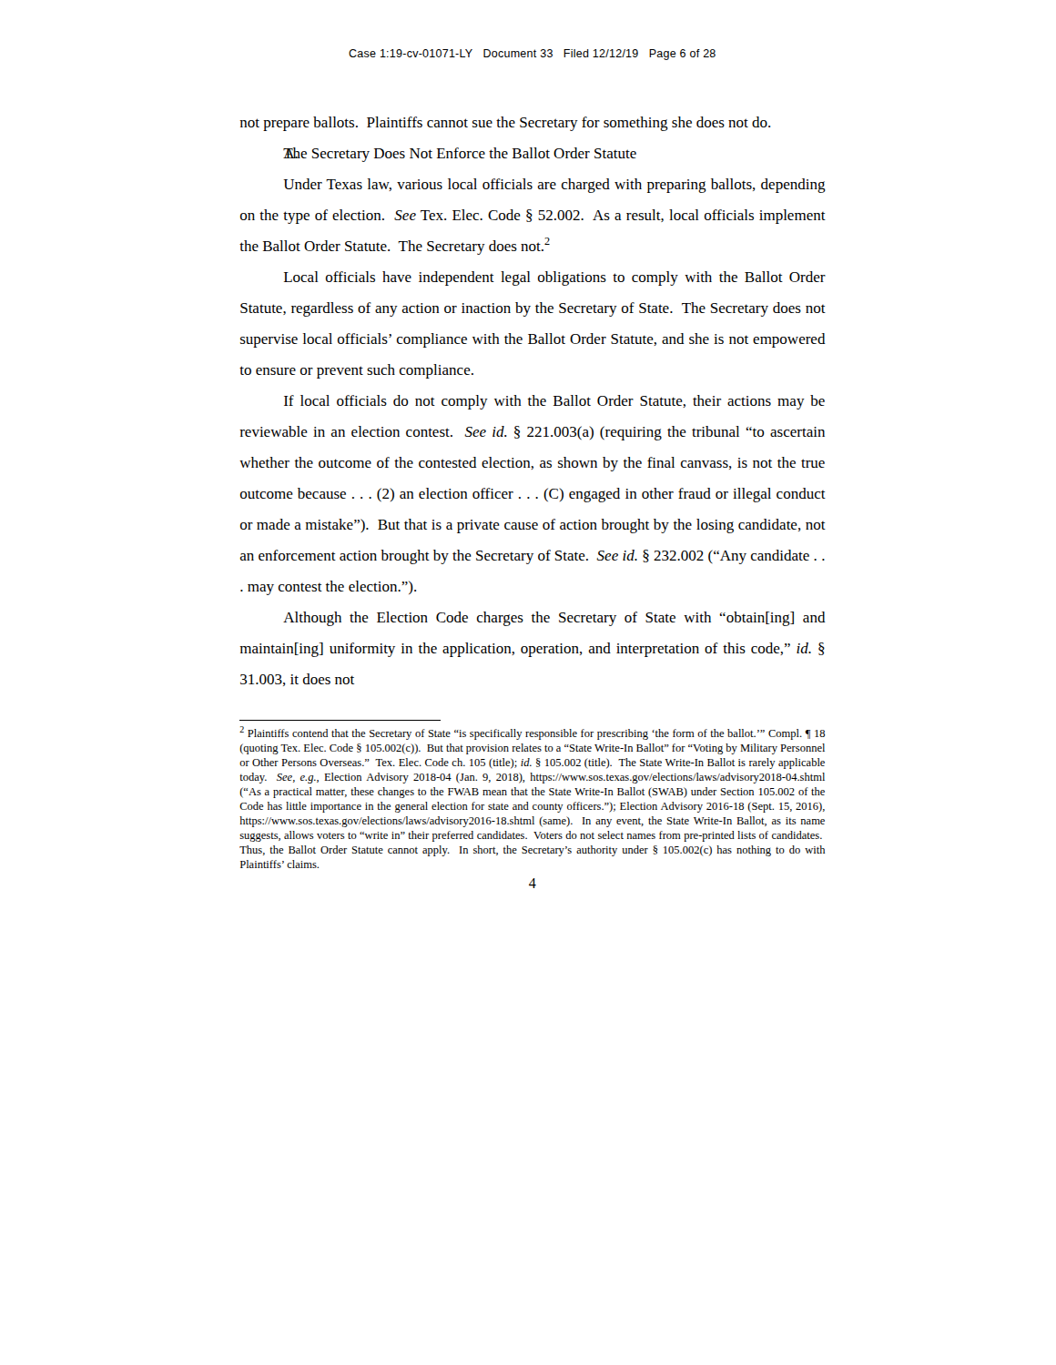Case 1:19-cv-01071-LY Document 33 Filed 12/12/19 Page 6 of 28
not prepare ballots. Plaintiffs cannot sue the Secretary for something she does not do.
A. The Secretary Does Not Enforce the Ballot Order Statute
Under Texas law, various local officials are charged with preparing ballots, depending on the type of election. See Tex. Elec. Code § 52.002. As a result, local officials implement the Ballot Order Statute. The Secretary does not.2
Local officials have independent legal obligations to comply with the Ballot Order Statute, regardless of any action or inaction by the Secretary of State. The Secretary does not supervise local officials’ compliance with the Ballot Order Statute, and she is not empowered to ensure or prevent such compliance.
If local officials do not comply with the Ballot Order Statute, their actions may be reviewable in an election contest. See id. § 221.003(a) (requiring the tribunal “to ascertain whether the outcome of the contested election, as shown by the final canvass, is not the true outcome because . . . (2) an election officer . . . (C) engaged in other fraud or illegal conduct or made a mistake”). But that is a private cause of action brought by the losing candidate, not an enforcement action brought by the Secretary of State. See id. § 232.002 (“Any candidate . . . may contest the election.”).
Although the Election Code charges the Secretary of State with “obtain[ing] and maintain[ing] uniformity in the application, operation, and interpretation of this code,” id. § 31.003, it does not
2 Plaintiffs contend that the Secretary of State “is specifically responsible for prescribing ‘the form of the ballot.’” Compl. ¶ 18 (quoting Tex. Elec. Code § 105.002(c)). But that provision relates to a “State Write-In Ballot” for “Voting by Military Personnel or Other Persons Overseas.” Tex. Elec. Code ch. 105 (title); id. § 105.002 (title). The State Write-In Ballot is rarely applicable today. See, e.g., Election Advisory 2018-04 (Jan. 9, 2018), https://www.sos.texas.gov/elections/laws/advisory2018-04.shtml (“As a practical matter, these changes to the FWAB mean that the State Write-In Ballot (SWAB) under Section 105.002 of the Code has little importance in the general election for state and county officers.”); Election Advisory 2016-18 (Sept. 15, 2016), https://www.sos.texas.gov/elections/laws/advisory2016-18.shtml (same). In any event, the State Write-In Ballot, as its name suggests, allows voters to “write in” their preferred candidates. Voters do not select names from pre-printed lists of candidates. Thus, the Ballot Order Statute cannot apply. In short, the Secretary’s authority under § 105.002(c) has nothing to do with Plaintiffs’ claims.
4